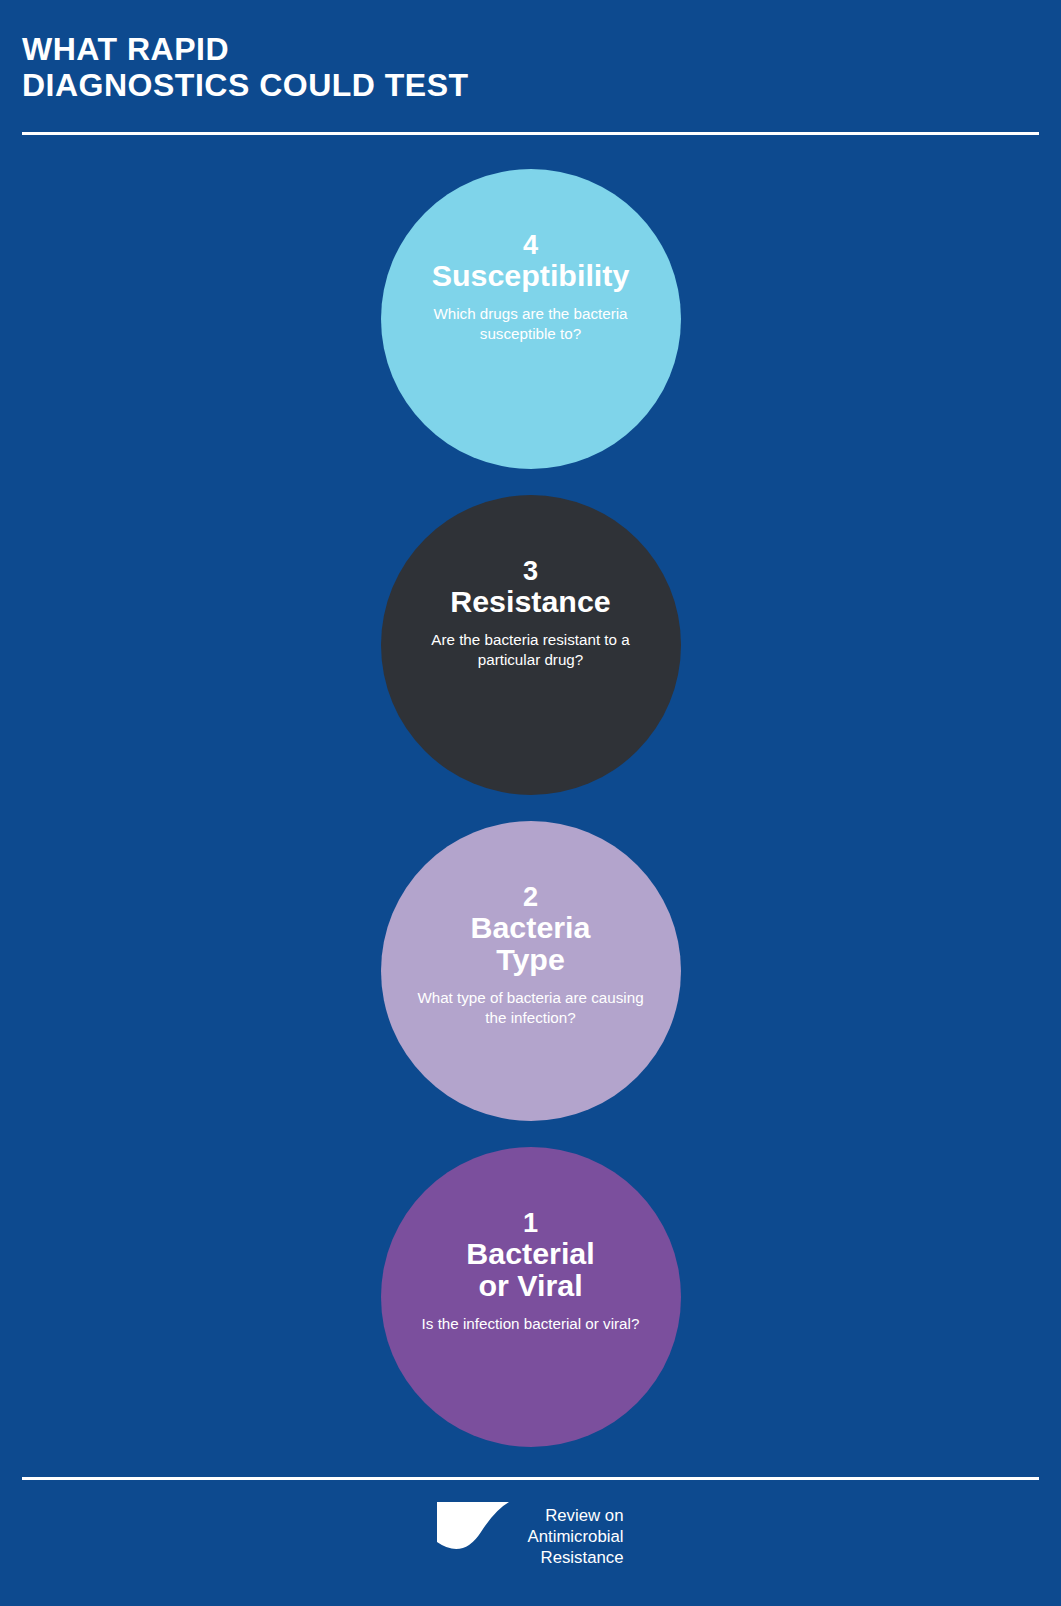What Rapid
Diagnostics Could Test
More detailed
information
4 Susceptibility
Which drugs are the bacteria susceptible to?
3 Resistance
Are the bacteria resistant to a particular drug?
2 Bacteria
Type
What type of bacteria are causing the infection?
1 Bacterial
or Viral
Is the infection bacterial or viral?
Review on
Antimicrobial
Resistance